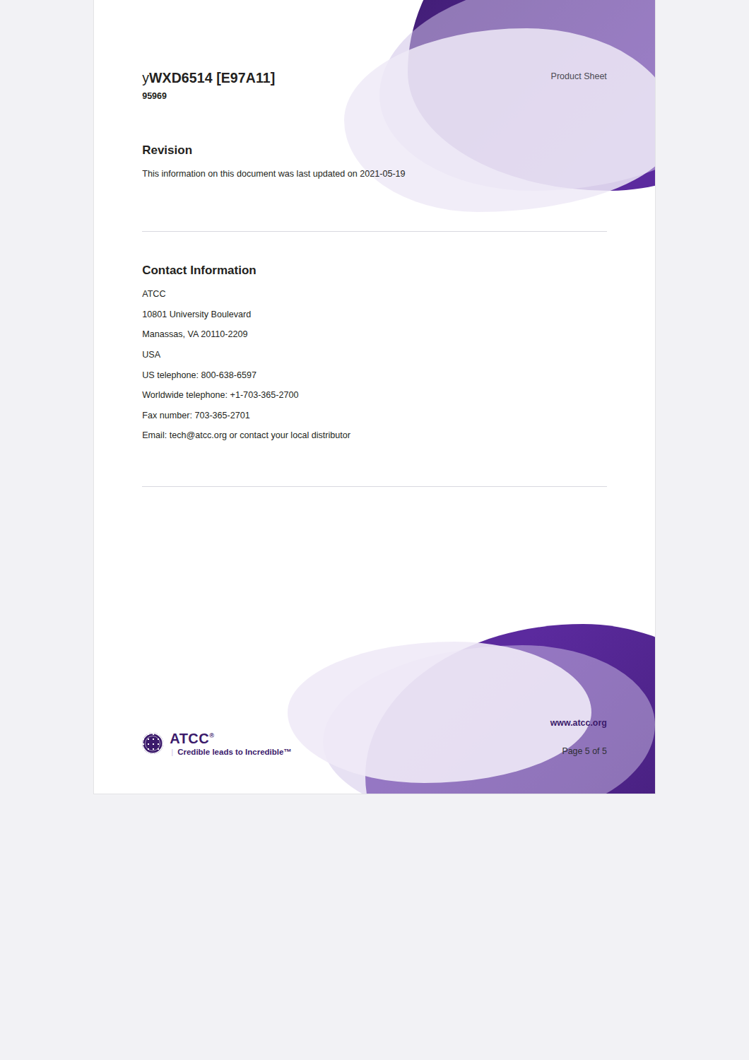y WXD6514 [E97A11]
95969
Product Sheet
Revision
This information on this document was last updated on 2021-05-19
Contact Information
ATCC
10801 University Boulevard
Manassas, VA 20110-2209
USA
US telephone: 800-638-6597
Worldwide telephone: +1-703-365-2700
Fax number: 703-365-2701
Email: tech@atcc.org or contact your local distributor
ATCC®
|Credible leads to Incredible™
www.atcc.org
Page 5 of 5